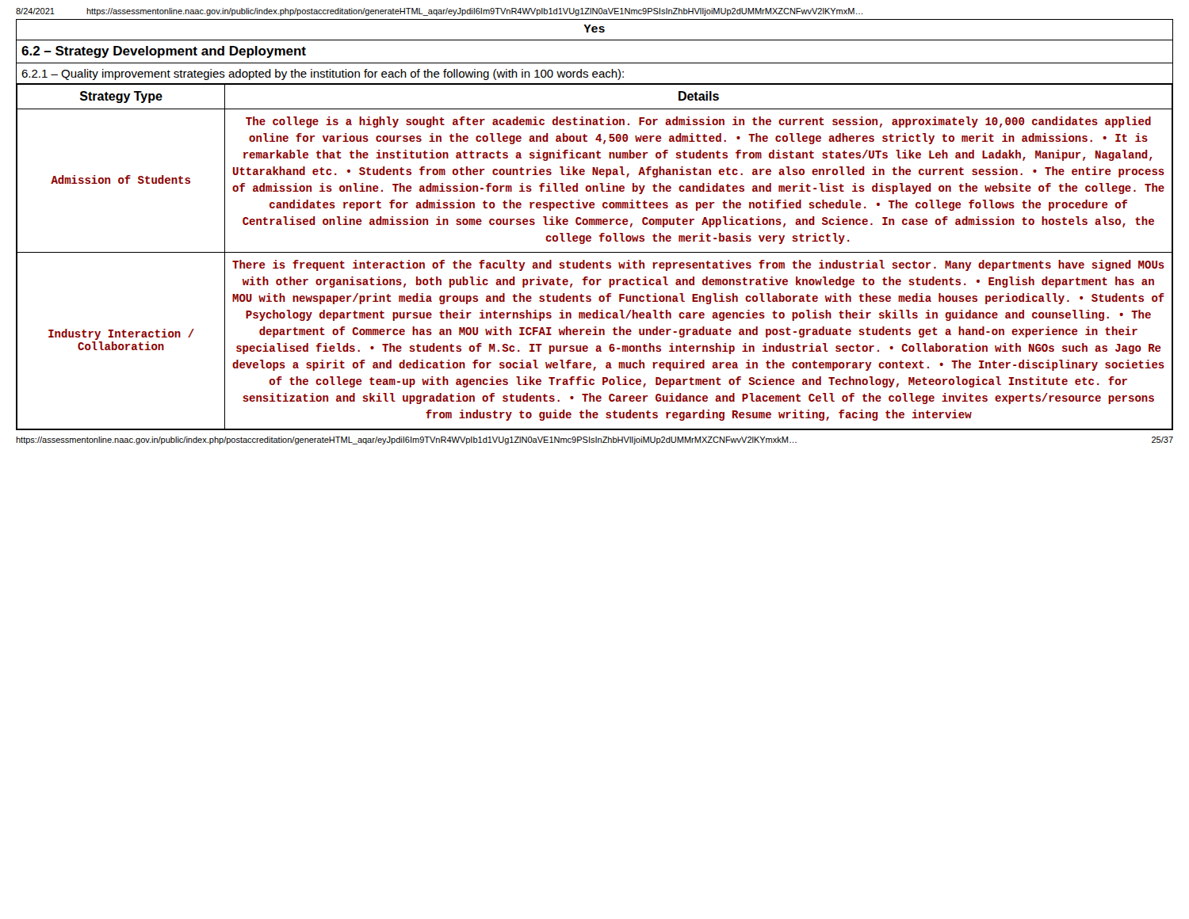8/24/2021 https://assessmentonline.naac.gov.in/public/index.php/postaccreditation/generateHTML_aqar/eyJpdiI6Im9TVnR4WVpIb1d1VUg1ZlN0aVE1Nmc9PSIsInZhbHVlIjoiMUp2dUMMrMXZCNFwvV2lKYmxM…
| Yes |
| 6.2 – Strategy Development and Deployment |
| 6.2.1 – Quality improvement strategies adopted by the institution for each of the following (with in 100 words each): |
| / Strategy Type / Details / / --- / --- / / Admission of Students / The college is a highly sought after academic destination. For admission in the current session, approximately 10,000 candidates applied online for various courses in the college and about 4,500 were admitted. • The college adheres strictly to merit in admissions. • It is remarkable that the institution attracts a significant number of students from distant states/UTs like Leh and Ladakh, Manipur, Nagaland, Uttarakhand etc. • Students from other countries like Nepal, Afghanistan etc. are also enrolled in the current session. • The entire process of admission is online. The admission-form is filled online by the candidates and merit-list is displayed on the website of the college. The candidates report for admission to the respective committees as per the notified schedule. • The college follows the procedure of Centralised online admission in some courses like Commerce, Computer Applications, and Science. In case of admission to hostels also, the college follows the merit-basis very strictly. / / Industry Interaction / Collaboration / There is frequent interaction of the faculty and students with representatives from the industrial sector. Many departments have signed MOUs with other organisations, both public and private, for practical and demonstrative knowledge to the students. • English department has an MOU with newspaper/print media groups and the students of Functional English collaborate with these media houses periodically. • Students of Psychology department pursue their internships in medical/health care agencies to polish their skills in guidance and counselling. • The department of Commerce has an MOU with ICFAI wherein the under-graduate and post-graduate students get a hand-on experience in their specialised fields. • The students of M.Sc. IT pursue a 6-months internship in industrial sector. • Collaboration with NGOs such as Jago Re develops a spirit of and dedication for social welfare, a much required area in the contemporary context. • The Inter-disciplinary societies of the college team-up with agencies like Traffic Police, Department of Science and Technology, Meteorological Institute etc. for sensitization and skill upgradation of students. • The Career Guidance and Placement Cell of the college invites experts/resource persons from industry to guide the students regarding Resume writing, facing the interview / |
https://assessmentonline.naac.gov.in/public/index.php/postaccreditation/generateHTML_aqar/eyJpdiI6Im9TVnR4WVpIb1d1VUg1ZlN0aVE1Nmc9PSIsInZhbHVlIjoiMUp2dUMMrMXZCNFwvV2lKYmxkM… 25/37